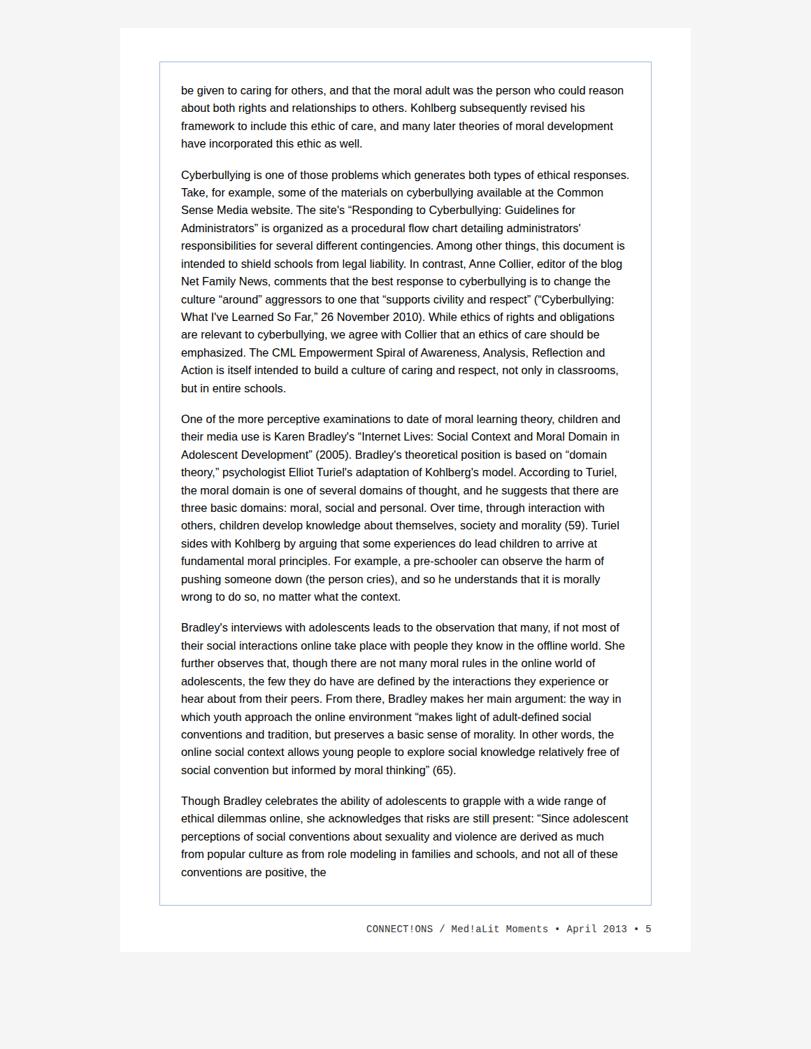be given to caring for others, and that the moral adult was the person who could reason about both rights and relationships to others. Kohlberg subsequently revised his framework to include this ethic of care, and many later theories of moral development have incorporated this ethic as well.
Cyberbullying is one of those problems which generates both types of ethical responses. Take, for example, some of the materials on cyberbullying available at the Common Sense Media website. The site's “Responding to Cyberbullying: Guidelines for Administrators” is organized as a procedural flow chart detailing administrators' responsibilities for several different contingencies. Among other things, this document is intended to shield schools from legal liability. In contrast, Anne Collier, editor of the blog Net Family News, comments that the best response to cyberbullying is to change the culture “around” aggressors to one that “supports civility and respect” (“Cyberbullying: What I've Learned So Far,” 26 November 2010). While ethics of rights and obligations are relevant to cyberbullying, we agree with Collier that an ethics of care should be emphasized. The CML Empowerment Spiral of Awareness, Analysis, Reflection and Action is itself intended to build a culture of caring and respect, not only in classrooms, but in entire schools.
One of the more perceptive examinations to date of moral learning theory, children and their media use is Karen Bradley's “Internet Lives: Social Context and Moral Domain in Adolescent Development” (2005). Bradley's theoretical position is based on “domain theory,” psychologist Elliot Turiel's adaptation of Kohlberg's model. According to Turiel, the moral domain is one of several domains of thought, and he suggests that there are three basic domains: moral, social and personal. Over time, through interaction with others, children develop knowledge about themselves, society and morality (59). Turiel sides with Kohlberg by arguing that some experiences do lead children to arrive at fundamental moral principles. For example, a pre-schooler can observe the harm of pushing someone down (the person cries), and so he understands that it is morally wrong to do so, no matter what the context.
Bradley's interviews with adolescents leads to the observation that many, if not most of their social interactions online take place with people they know in the offline world. She further observes that, though there are not many moral rules in the online world of adolescents, the few they do have are defined by the interactions they experience or hear about from their peers. From there, Bradley makes her main argument: the way in which youth approach the online environment “makes light of adult-defined social conventions and tradition, but preserves a basic sense of morality. In other words, the online social context allows young people to explore social knowledge relatively free of social convention but informed by moral thinking” (65).
Though Bradley celebrates the ability of adolescents to grapple with a wide range of ethical dilemmas online, she acknowledges that risks are still present: “Since adolescent perceptions of social conventions about sexuality and violence are derived as much from popular culture as from role modeling in families and schools, and not all of these conventions are positive, the
CONNECT!ONS / Med!aLit Moments • April 2013 • 5